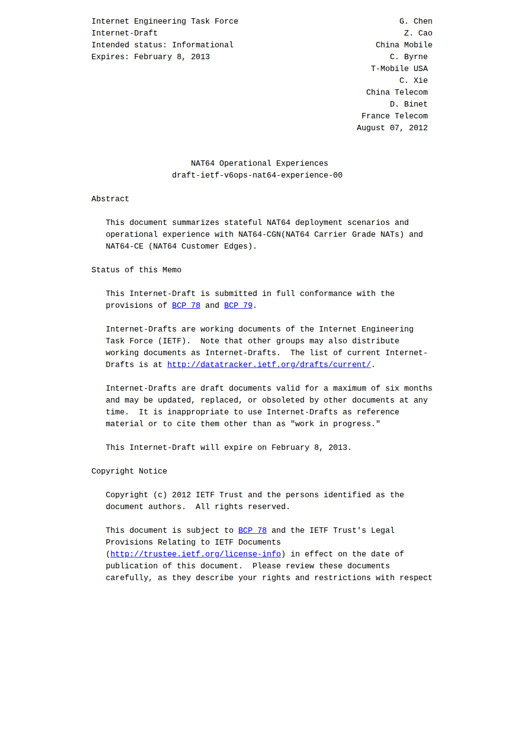Internet Engineering Task Force                                  G. Chen
Internet-Draft                                                    Z. Cao
Intended status: Informational                              China Mobile
Expires: February 8, 2013                                      C. Byrne
                                                           T-Mobile USA
                                                                 C. Xie
                                                          China Telecom
                                                               D. Binet
                                                         France Telecom
                                                        August 07, 2012


                     NAT64 Operational Experiences
                 draft-ietf-v6ops-nat64-experience-00

Abstract

   This document summarizes stateful NAT64 deployment scenarios and
   operational experience with NAT64-CGN(NAT64 Carrier Grade NATs) and
   NAT64-CE (NAT64 Customer Edges).

Status of this Memo

   This Internet-Draft is submitted in full conformance with the
   provisions of BCP 78 and BCP 79.

   Internet-Drafts are working documents of the Internet Engineering
   Task Force (IETF).  Note that other groups may also distribute
   working documents as Internet-Drafts.  The list of current Internet-
   Drafts is at http://datatracker.ietf.org/drafts/current/.

   Internet-Drafts are draft documents valid for a maximum of six months
   and may be updated, replaced, or obsoleted by other documents at any
   time.  It is inappropriate to use Internet-Drafts as reference
   material or to cite them other than as "work in progress."

   This Internet-Draft will expire on February 8, 2013.

Copyright Notice

   Copyright (c) 2012 IETF Trust and the persons identified as the
   document authors.  All rights reserved.

   This document is subject to BCP 78 and the IETF Trust's Legal
   Provisions Relating to IETF Documents
   (http://trustee.ietf.org/license-info) in effect on the date of
   publication of this document.  Please review these documents
   carefully, as they describe your rights and restrictions with respect